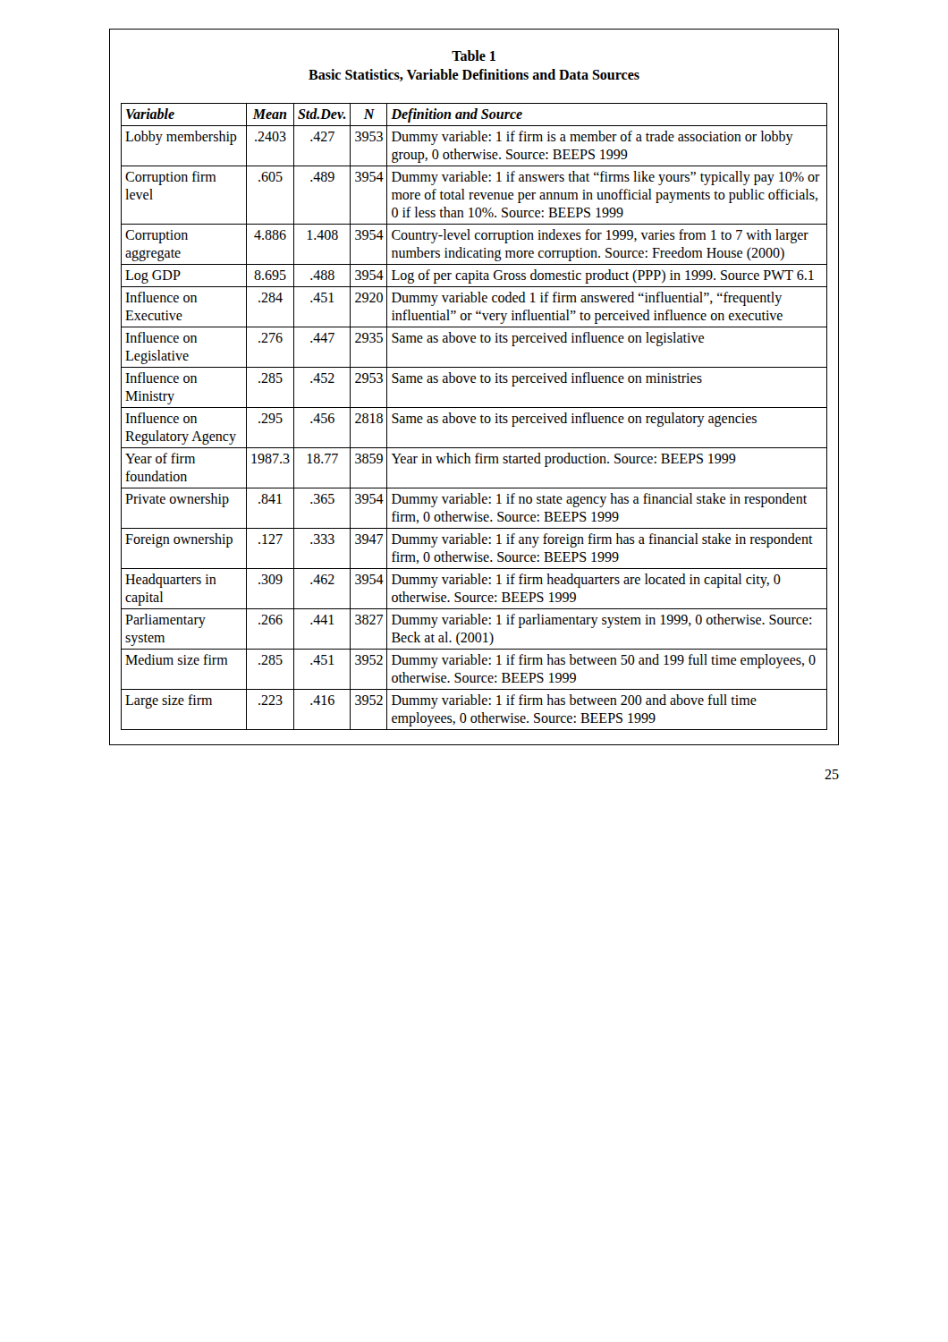Table 1
Basic Statistics, Variable Definitions and Data Sources
| Variable | Mean | Std.Dev. | N | Definition and Source |
| --- | --- | --- | --- | --- |
| Lobby membership | .2403 | .427 | 3953 | Dummy variable: 1 if firm is a member of a trade association or lobby group, 0 otherwise. Source: BEEPS 1999 |
| Corruption firm level | .605 | .489 | 3954 | Dummy variable: 1 if answers that “firms like yours” typically pay 10% or more of total revenue per annum in unofficial payments to public officials, 0 if less than 10%. Source: BEEPS 1999 |
| Corruption aggregate | 4.886 | 1.408 | 3954 | Country-level corruption indexes for 1999, varies from 1 to 7 with larger numbers indicating more corruption. Source: Freedom House (2000) |
| Log GDP | 8.695 | .488 | 3954 | Log of per capita Gross domestic product (PPP) in 1999. Source PWT 6.1 |
| Influence on Executive | .284 | .451 | 2920 | Dummy variable coded 1 if firm answered “influential”, “frequently influential” or “very influential” to perceived influence on executive |
| Influence on Legislative | .276 | .447 | 2935 | Same as above to its perceived influence on legislative |
| Influence on Ministry | .285 | .452 | 2953 | Same as above to its perceived influence on ministries |
| Influence on Regulatory Agency | .295 | .456 | 2818 | Same as above to its perceived influence on regulatory agencies |
| Year of firm foundation | 1987.3 | 18.77 | 3859 | Year in which firm started production. Source: BEEPS 1999 |
| Private ownership | .841 | .365 | 3954 | Dummy variable: 1 if no state agency has a financial stake in respondent firm, 0 otherwise. Source: BEEPS 1999 |
| Foreign ownership | .127 | .333 | 3947 | Dummy variable: 1 if any foreign firm has a financial stake in respondent firm, 0 otherwise. Source: BEEPS 1999 |
| Headquarters in capital | .309 | .462 | 3954 | Dummy variable: 1 if firm headquarters are located in capital city, 0 otherwise. Source: BEEPS 1999 |
| Parliamentary system | .266 | .441 | 3827 | Dummy variable: 1 if parliamentary system in 1999, 0 otherwise. Source: Beck at al. (2001) |
| Medium size firm | .285 | .451 | 3952 | Dummy variable: 1 if firm has between 50 and 199 full time employees, 0 otherwise. Source: BEEPS 1999 |
| Large size firm | .223 | .416 | 3952 | Dummy variable: 1 if firm has between 200 and above full time employees, 0 otherwise. Source: BEEPS 1999 |
25